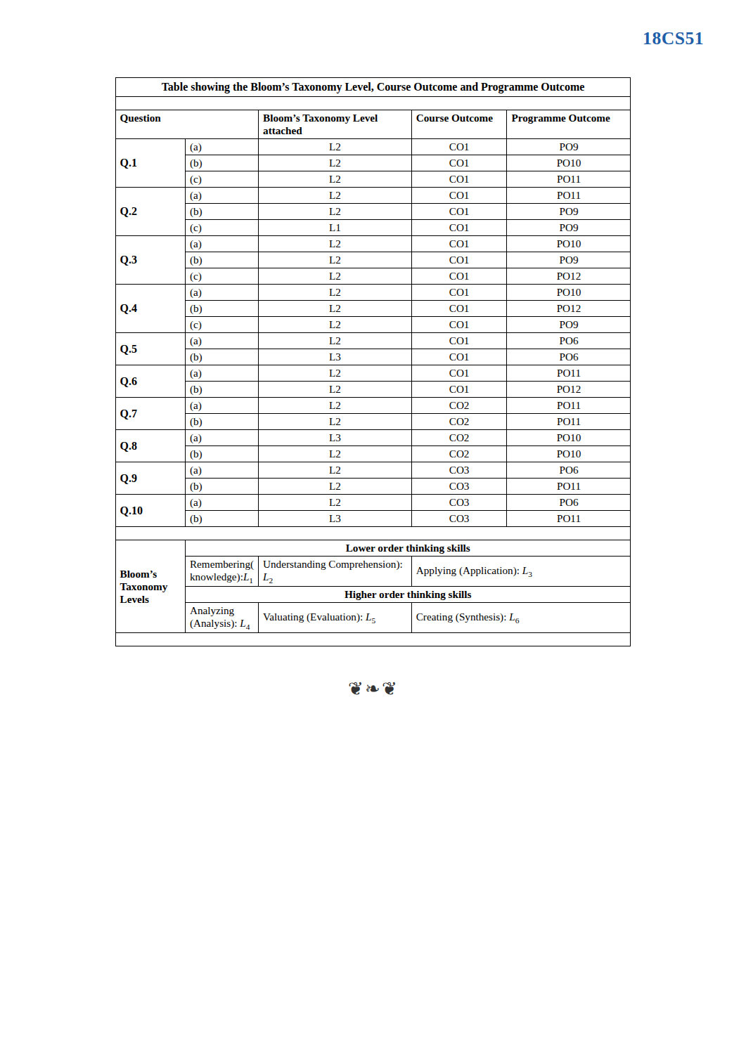18CS51
Table showing the Bloom’s Taxonomy Level, Course Outcome and Programme Outcome
| Question | Bloom’s Taxonomy Level attached | Course Outcome | Programme Outcome |
| --- | --- | --- | --- |
| Q.1 | (a) | L2 | CO1 | PO9 |
| (b) | L2 | CO1 | PO10 |
| (c) | L2 | CO1 | PO11 |
| Q.2 | (a) | L2 | CO1 | PO11 |
| (b) | L2 | CO1 | PO9 |
| (c) | L1 | CO1 | PO9 |
| Q.3 | (a) | L2 | CO1 | PO10 |
| (b) | L2 | CO1 | PO9 |
| (c) | L2 | CO1 | PO12 |
| Q.4 | (a) | L2 | CO1 | PO10 |
| (b) | L2 | CO1 | PO12 |
| (c) | L2 | CO1 | PO9 |
| Q.5 | (a) | L2 | CO1 | PO6 |
| (b) | L3 | CO1 | PO6 |
| Q.6 | (a) | L2 | CO1 | PO11 |
| (b) | L2 | CO1 | PO12 |
| Q.7 | (a) | L2 | CO2 | PO11 |
| (b) | L2 | CO2 | PO11 |
| Q.8 | (a) | L3 | CO2 | PO10 |
| (b) | L2 | CO2 | PO10 |
| Q.9 | (a) | L2 | CO3 | PO6 |
| (b) | L2 | CO3 | PO11 |
| Q.10 | (a) | L2 | CO3 | PO6 |
| (b) | L3 | CO3 | PO11 |
| Bloom’s Taxonomy Levels | Lower order thinking skills |
| Remembering( knowledge): L 1 | Understanding Comprehension): L 2 | Applying (Application): L 3 |
| Higher order thinking skills |
| Analyzing (Analysis): L 4 | Valuating (Evaluation): L 5 | Creating (Synthesis): L 6 |
❦❧❦